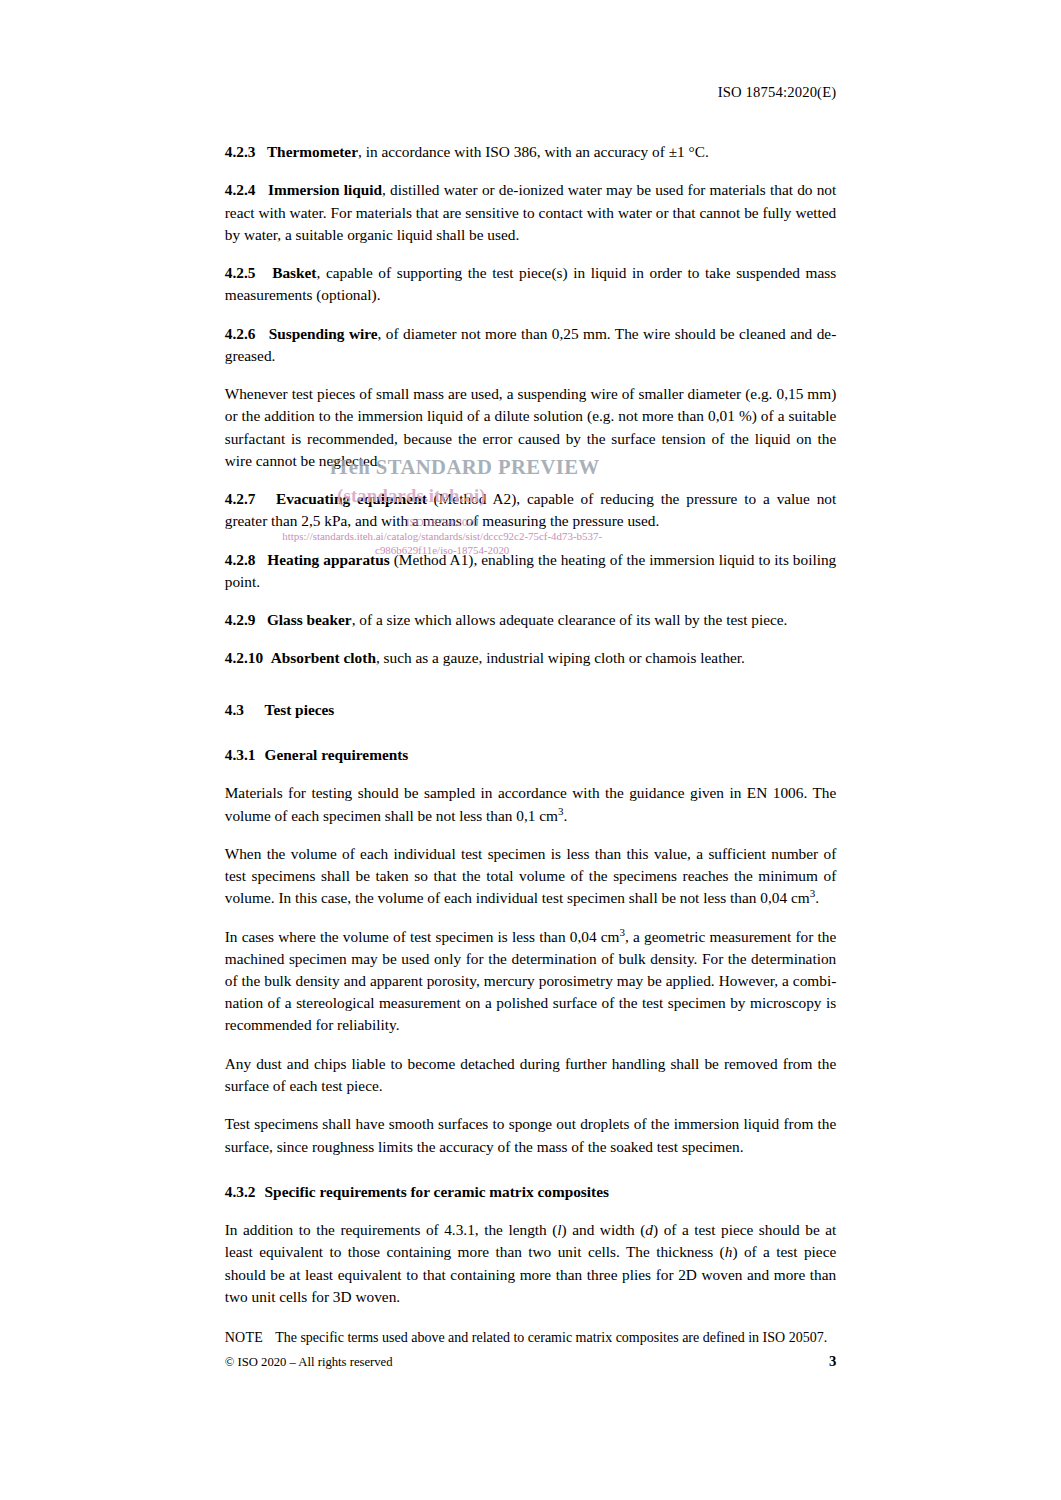ISO 18754:2020(E)
4.2.3 Thermometer, in accordance with ISO 386, with an accuracy of ±1 °C.
4.2.4 Immersion liquid, distilled water or de-ionized water may be used for materials that do not react with water. For materials that are sensitive to contact with water or that cannot be fully wetted by water, a suitable organic liquid shall be used.
4.2.5 Basket, capable of supporting the test piece(s) in liquid in order to take suspended mass measurements (optional).
4.2.6 Suspending wire, of diameter not more than 0,25 mm. The wire should be cleaned and de-greased.
Whenever test pieces of small mass are used, a suspending wire of smaller diameter (e.g. 0,15 mm) or the addition to the immersion liquid of a dilute solution (e.g. not more than 0,01 %) of a suitable surfactant is recommended, because the error caused by the surface tension of the liquid on the wire cannot be neglected.
4.2.7 Evacuating equipment (Method A2), capable of reducing the pressure to a value not greater than 2,5 kPa, and with a means of measuring the pressure used.
4.2.8 Heating apparatus (Method A1), enabling the heating of the immersion liquid to its boiling point.
4.2.9 Glass beaker, of a size which allows adequate clearance of its wall by the test piece.
4.2.10 Absorbent cloth, such as a gauze, industrial wiping cloth or chamois leather.
4.3 Test pieces
4.3.1 General requirements
Materials for testing should be sampled in accordance with the guidance given in EN 1006. The volume of each specimen shall be not less than 0,1 cm3.
When the volume of each individual test specimen is less than this value, a sufficient number of test specimens shall be taken so that the total volume of the specimens reaches the minimum of volume. In this case, the volume of each individual test specimen shall be not less than 0,04 cm3.
In cases where the volume of test specimen is less than 0,04 cm3, a geometric measurement for the machined specimen may be used only for the determination of bulk density. For the determination of the bulk density and apparent porosity, mercury porosimetry may be applied. However, a combination of a stereological measurement on a polished surface of the test specimen by microscopy is recommended for reliability.
Any dust and chips liable to become detached during further handling shall be removed from the surface of each test piece.
Test specimens shall have smooth surfaces to sponge out droplets of the immersion liquid from the surface, since roughness limits the accuracy of the mass of the soaked test specimen.
4.3.2 Specific requirements for ceramic matrix composites
In addition to the requirements of 4.3.1, the length (l) and width (d) of a test piece should be at least equivalent to those containing more than two unit cells. The thickness (h) of a test piece should be at least equivalent to that containing more than three plies for 2D woven and more than two unit cells for 3D woven.
NOTEThe specific terms used above and related to ceramic matrix composites are defined in ISO 20507.
iTeh STANDARD PREVIEW
(standards.iteh.ai)
ISO 18754:2020 https://standards.iteh.ai/catalog/standards/sist/dccc92c2-75cf-4d73-b537- c986b629f11e/iso-18754-2020
© ISO 2020 – All rights reserved 3